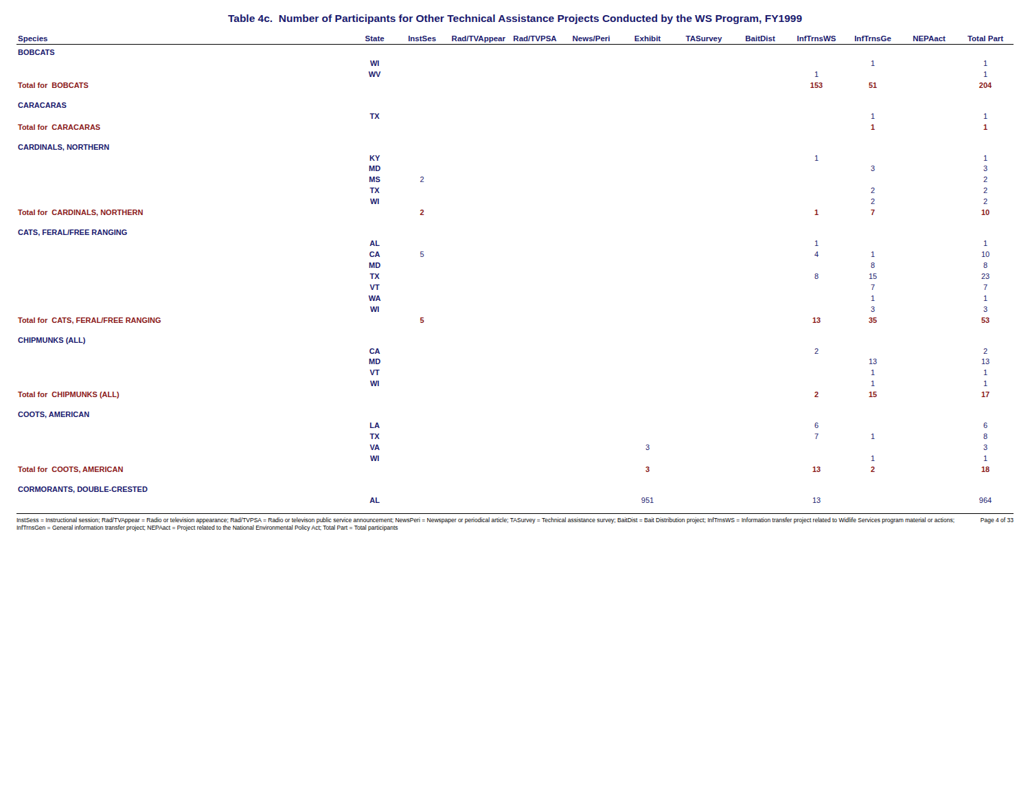Table 4c. Number of Participants for Other Technical Assistance Projects Conducted by the WS Program, FY1999
| Species | State | InstSes | Rad/TVAppear | Rad/TVPSA | News/Peri | Exhibit | TASurvey | BaitDist | InfTrnsWS | InfTrnsGe | NEPAact | Total Part |
| --- | --- | --- | --- | --- | --- | --- | --- | --- | --- | --- | --- | --- |
| BOBCATS | | | | | | | | | | | | |
| | WI | | | | | | | | | 1 | | 1 |
| | WV | | | | | | | | 1 | | | 1 |
| Total for BOBCATS | | | | | | | | | 153 | 51 | | 204 |
| CARACARAS | | | | | | | | | | | | |
| | TX | | | | | | | | | 1 | | 1 |
| Total for CARACARAS | | | | | | | | | | 1 | | 1 |
| CARDINALS, NORTHERN | | | | | | | | | | | | |
| | KY | | | | | | | | 1 | | | 1 |
| | MD | | | | | | | | | 3 | | 3 |
| | MS | 2 | | | | | | | | | | 2 |
| | TX | | | | | | | | | 2 | | 2 |
| | WI | | | | | | | | | 2 | | 2 |
| Total for CARDINALS, NORTHERN | | 2 | | | | | | | 1 | 7 | | 10 |
| CATS, FERAL/FREE RANGING | | | | | | | | | | | | |
| | AL | | | | | | | | 1 | | | 1 |
| | CA | 5 | | | | | | | 4 | 1 | | 10 |
| | MD | | | | | | | | | 8 | | 8 |
| | TX | | | | | | | | 8 | 15 | | 23 |
| | VT | | | | | | | | | 7 | | 7 |
| | WA | | | | | | | | | 1 | | 1 |
| | WI | | | | | | | | | 3 | | 3 |
| Total for CATS, FERAL/FREE RANGING | | 5 | | | | | | | 13 | 35 | | 53 |
| CHIPMUNKS (ALL) | | | | | | | | | | | | |
| | CA | | | | | | | | 2 | | | 2 |
| | MD | | | | | | | | | 13 | | 13 |
| | VT | | | | | | | | | 1 | | 1 |
| | WI | | | | | | | | | 1 | | 1 |
| Total for CHIPMUNKS (ALL) | | | | | | | | | 2 | 15 | | 17 |
| COOTS, AMERICAN | | | | | | | | | | | | |
| | LA | | | | | | | | 6 | | | 6 |
| | TX | | | | | | | | 7 | 1 | | 8 |
| | VA | | | | | 3 | | | | | | 3 |
| | WI | | | | | | | | | 1 | | 1 |
| Total for COOTS, AMERICAN | | | | | | 3 | | | 13 | 2 | | 18 |
| CORMORANTS, DOUBLE-CRESTED | | | | | | | | | | | | |
| | AL | | | | | 951 | | | 13 | | | 964 |
Page 4 of 33 InstSess = Instructional session; Rad/TVAppear = Radio or television appearance; Rad/TVPSA = Radio or televison public service announcement; NewsPeri = Newspaper or periodical article; TASurvey = Technical assistance survey; BaitDist = Bait Distribution project; InfTrnsWS = Information transfer project related to Widlife Services program material or actions;
InfTrnsGen = General information transfer project; NEPAact = Project related to the National Environmental Policy Act; Total Part = Total participants